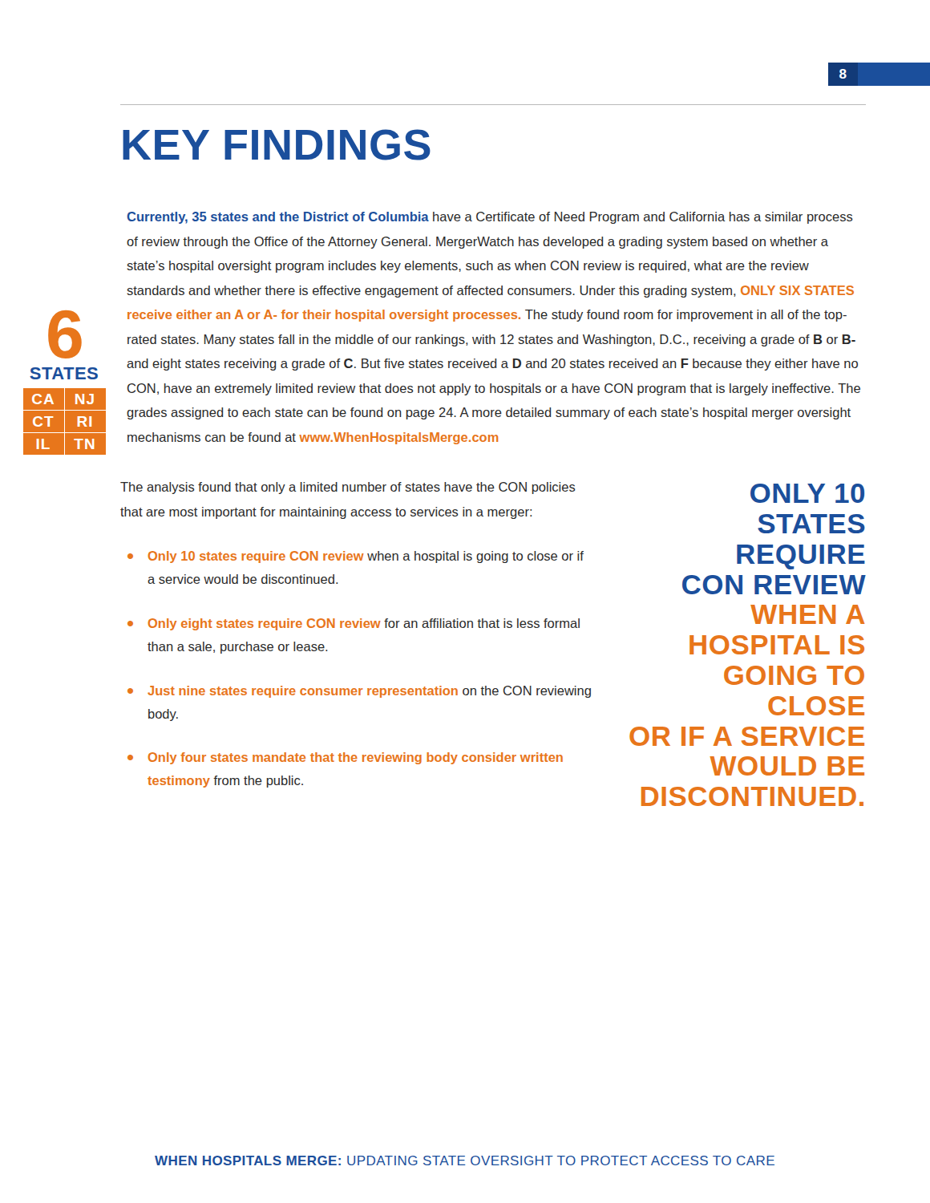8
KEY FINDINGS
6 STATES
| CA | NJ |
| CT | RI |
| IL | TN |
Currently, 35 states and the District of Columbia have a Certificate of Need Program and California has a similar process of review through the Office of the Attorney General. MergerWatch has developed a grading system based on whether a state’s hospital oversight program includes key elements, such as when CON review is required, what are the review standards and whether there is effective engagement of affected consumers. Under this grading system, ONLY SIX STATES receive either an A or A- for their hospital oversight processes. The study found room for improvement in all of the top-rated states. Many states fall in the middle of our rankings, with 12 states and Washington, D.C., receiving a grade of B or B- and eight states receiving a grade of C. But five states received a D and 20 states received an F because they either have no CON, have an extremely limited review that does not apply to hospitals or a have CON program that is largely ineffective. The grades assigned to each state can be found on page 24. A more detailed summary of each state’s hospital merger oversight mechanisms can be found at www.WhenHospitalsMerge.com
The analysis found that only a limited number of states have the CON policies that are most important for maintaining access to services in a merger:
Only 10 states require CON review when a hospital is going to close or if a service would be discontinued.
Only eight states require CON review for an affiliation that is less formal than a sale, purchase or lease.
Just nine states require consumer representation on the CON reviewing body.
Only four states mandate that the reviewing body consider written testimony from the public.
ONLY 10
STATES REQUIRE
CON REVIEW
WHEN A
HOSPITAL IS
GOING TO CLOSE
OR IF A SERVICE
WOULD BE
DISCONTINUED.
WHEN HOSPITALS MERGE: UPDATING STATE OVERSIGHT TO PROTECT ACCESS TO CARE